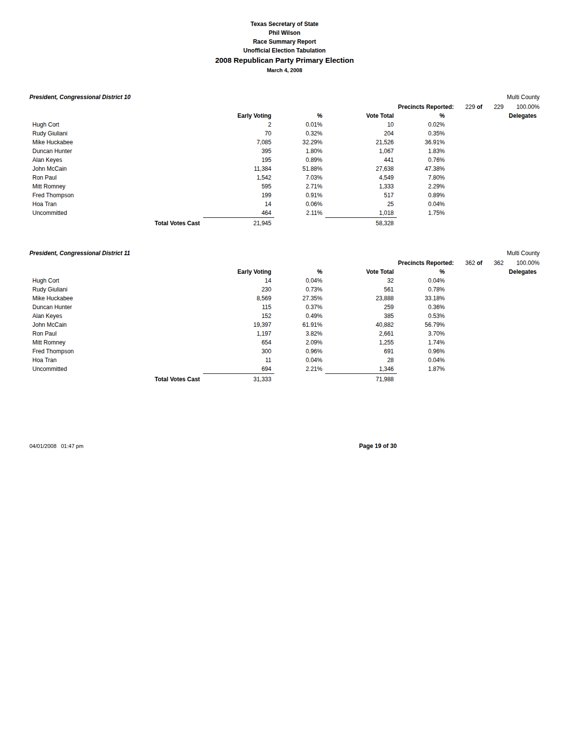Texas Secretary of State
Phil Wilson
Race Summary Report
Unofficial Election Tabulation
2008 Republican Party Primary Election
March 4, 2008
President, Congressional District 10 Multi County
Precincts Reported: 229 of 229 100.00%
| | Early Voting | % | Vote Total | % | Delegates |
| --- | --- | --- | --- | --- | --- |
| Hugh Cort | 2 | 0.01% | 10 | 0.02% | |
| Rudy Giuliani | 70 | 0.32% | 204 | 0.35% | |
| Mike Huckabee | 7,085 | 32.29% | 21,526 | 36.91% | |
| Duncan Hunter | 395 | 1.80% | 1,067 | 1.83% | |
| Alan Keyes | 195 | 0.89% | 441 | 0.76% | |
| John McCain | 11,384 | 51.88% | 27,638 | 47.38% | |
| Ron Paul | 1,542 | 7.03% | 4,549 | 7.80% | |
| Mitt Romney | 595 | 2.71% | 1,333 | 2.29% | |
| Fred Thompson | 199 | 0.91% | 517 | 0.89% | |
| Hoa Tran | 14 | 0.06% | 25 | 0.04% | |
| Uncommitted | 464 | 2.11% | 1,018 | 1.75% | |
| Total Votes Cast | 21,945 | | 58,328 | | |
President, Congressional District 11 Multi County
Precincts Reported: 362 of 362 100.00%
| | Early Voting | % | Vote Total | % | Delegates |
| --- | --- | --- | --- | --- | --- |
| Hugh Cort | 14 | 0.04% | 32 | 0.04% | |
| Rudy Giuliani | 230 | 0.73% | 561 | 0.78% | |
| Mike Huckabee | 8,569 | 27.35% | 23,888 | 33.18% | |
| Duncan Hunter | 115 | 0.37% | 259 | 0.36% | |
| Alan Keyes | 152 | 0.49% | 385 | 0.53% | |
| John McCain | 19,397 | 61.91% | 40,882 | 56.79% | |
| Ron Paul | 1,197 | 3.82% | 2,661 | 3.70% | |
| Mitt Romney | 654 | 2.09% | 1,255 | 1.74% | |
| Fred Thompson | 300 | 0.96% | 691 | 0.96% | |
| Hoa Tran | 11 | 0.04% | 28 | 0.04% | |
| Uncommitted | 694 | 2.21% | 1,346 | 1.87% | |
| Total Votes Cast | 31,333 | | 71,988 | | |
04/01/2008 01:47 pm Page 19 of 30